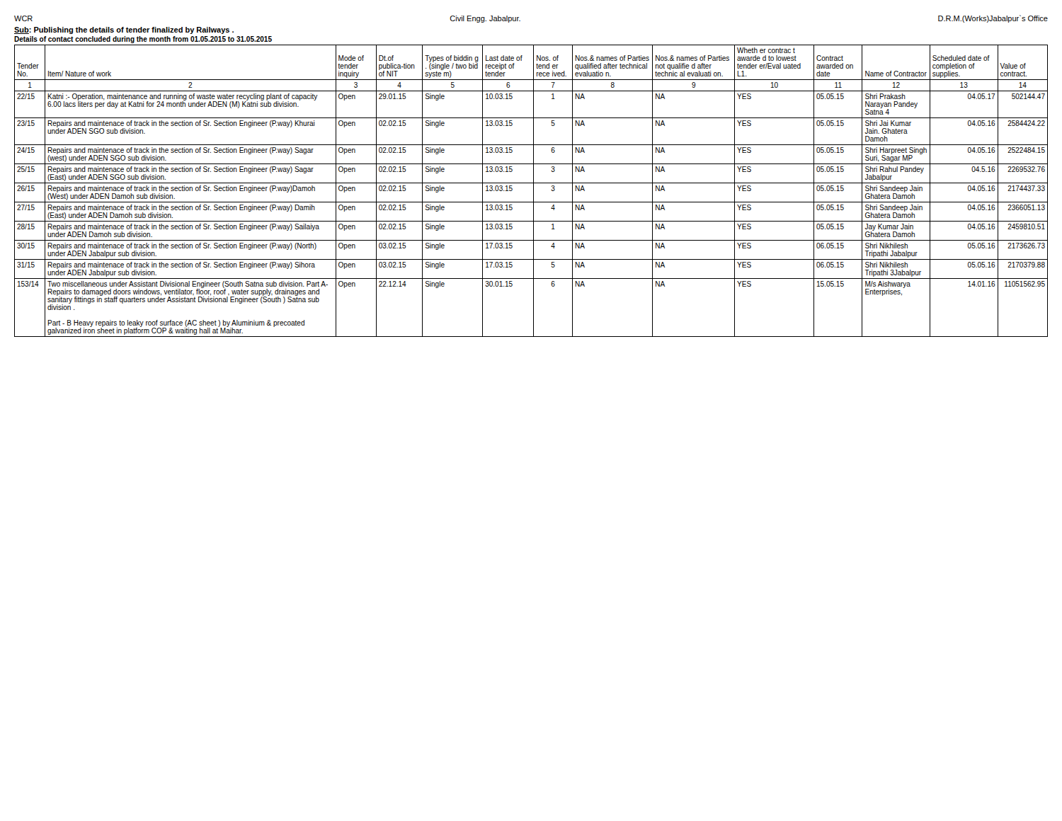WCR
Civil Engg. Jabalpur.
D.R.M.(Works)Jabalpur`s Office
Sub: Publishing the details of tender finalized by Railways .
Details of contact concluded during the month from 01.05.2015 to 31.05.2015
| Tender No. | Item/ Nature of work | Mode of tender inquiry | Dt.of publica-tion of NIT | Types of biddin g . (single / two bid syste m) | Last date of receipt of tender | Nos. of tend er rece ived. | Nos.& names of Parties qualified after technical evaluatio n. | Nos.& names of Parties not qualifie d after technic al evaluati on. | Wheth er contrac t awarde d to lowest tender er/Eval uated L1. | Contract awarded on date | Name of Contractor | Scheduled date of completion of supplies. | Value of contract. |
| --- | --- | --- | --- | --- | --- | --- | --- | --- | --- | --- | --- | --- | --- |
| 1 | 2 | 3 | 4 | 5 | 6 | 7 | 8 | 9 | 10 | 11 | 12 | 13 | 14 |
| 22/15 | Katni :- Operation, maintenance and running of waste water recycling plant of capacity 6.00 lacs liters per day at Katni for 24 month under ADEN (M) Katni sub division. | Open | 29.01.15 | Single | 10.03.15 | 1 | NA | NA | YES | 05.05.15 | Shri Prakash Narayan Pandey Satna 4 | 04.05.17 | 502144.47 |
| 23/15 | Repairs and maintenace of track in the section of Sr. Section Engineer (P.way) Khurai under ADEN SGO sub division. | Open | 02.02.15 | Single | 13.03.15 | 5 | NA | NA | YES | 05.05.15 | Shri Jai Kumar Jain. Ghatera Damoh | 04.05.16 | 2584424.22 |
| 24/15 | Repairs and maintenace of track in the section of Sr. Section Engineer (P.way) Sagar (west) under ADEN SGO sub division. | Open | 02.02.15 | Single | 13.03.15 | 6 | NA | NA | YES | 05.05.15 | Shri Harpreet Singh Suri, Sagar MP | 04.05.16 | 2522484.15 |
| 25/15 | Repairs and maintenace of track in the section of Sr. Section Engineer (P.way) Sagar (East) under ADEN SGO sub division. | Open | 02.02.15 | Single | 13.03.15 | 3 | NA | NA | YES | 05.05.15 | Shri Rahul Pandey Jabalpur | 04.5.16 | 2269532.76 |
| 26/15 | Repairs and maintenace of track in the section of Sr. Section Engineer (P.way)Damoh (West) under ADEN Damoh sub division. | Open | 02.02.15 | Single | 13.03.15 | 3 | NA | NA | YES | 05.05.15 | Shri Sandeep Jain Ghatera Damoh | 04.05.16 | 2174437.33 |
| 27/15 | Repairs and maintenace of track in the section of Sr. Section Engineer (P.way) Damih (East) under ADEN Damoh sub division. | Open | 02.02.15 | Single | 13.03.15 | 4 | NA | NA | YES | 05.05.15 | Shri Sandeep Jain Ghatera Damoh | 04.05.16 | 2366051.13 |
| 28/15 | Repairs and maintenace of track in the section of Sr. Section Engineer (P.way) Sailaiya under ADEN Damoh sub division. | Open | 02.02.15 | Single | 13.03.15 | 1 | NA | NA | YES | 05.05.15 | Jay Kumar Jain Ghatera Damoh | 04.05.16 | 2459810.51 |
| 30/15 | Repairs and maintenace of track in the section of Sr. Section Engineer (P.way) (North) under ADEN Jabalpur sub division. | Open | 03.02.15 | Single | 17.03.15 | 4 | NA | NA | YES | 06.05.15 | Shri Nikhilesh Tripathi Jabalpur | 05.05.16 | 2173626.73 |
| 31/15 | Repairs and maintenace of track in the section of Sr. Section Engineer (P.way) Sihora under ADEN Jabalpur sub division. | Open | 03.02.15 | Single | 17.03.15 | 5 | NA | NA | YES | 06.05.15 | Shri Nikhilesh Tripathi 3Jabalpur | 05.05.16 | 2170379.88 |
| 153/14 | Two miscellaneous under Assistant Divisional Engineer (South Satna sub division. Part A- Repairs to damaged doors windows, ventilator, floor, roof , water supply, drainages and sanitary fittings in staff quarters under Assistant Divisional Engineer (South ) Satna sub division . Part - B Heavy repairs to leaky roof surface (AC sheet ) by Aluminium & precoated galvanized iron sheet in platform COP & waiting hall at Maihar. | Open | 22.12.14 | Single | 30.01.15 | 6 | NA | NA | YES | 15.05.15 | M/s Aishwarya Enterprises, | 14.01.16 | 11051562.95 |